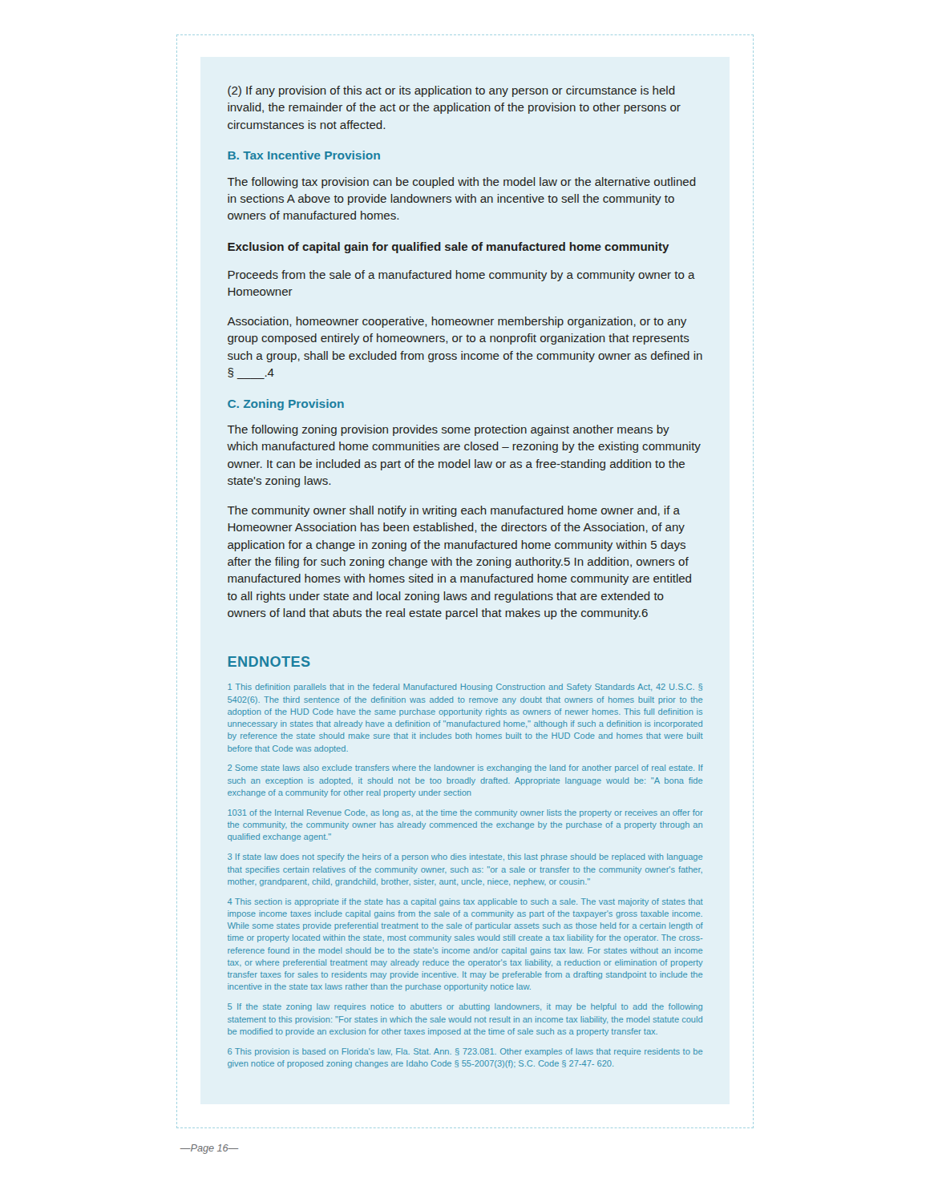(2) If any provision of this act or its application to any person or circumstance is held invalid, the remainder of the act or the application of the provision to other persons or circumstances is not affected.
B. Tax Incentive Provision
The following tax provision can be coupled with the model law or the alternative outlined in sections A above to provide landowners with an incentive to sell the community to owners of manufactured homes.
Exclusion of capital gain for qualified sale of manufactured home community
Proceeds from the sale of a manufactured home community by a community owner to a Homeowner
Association, homeowner cooperative, homeowner membership organization, or to any group composed entirely of homeowners, or to a nonprofit organization that represents such a group, shall be excluded from gross income of the community owner as defined in § ____.4
C. Zoning Provision
The following zoning provision provides some protection against another means by which manufactured home communities are closed – rezoning by the existing community owner. It can be included as part of the model law or as a free-standing addition to the state's zoning laws.
The community owner shall notify in writing each manufactured home owner and, if a Homeowner Association has been established, the directors of the Association, of any application for a change in zoning of the manufactured home community within 5 days after the filing for such zoning change with the zoning authority.5 In addition, owners of manufactured homes with homes sited in a manufactured home community are entitled to all rights under state and local zoning laws and regulations that are extended to owners of land that abuts the real estate parcel that makes up the community.6
ENDNOTES
1 This definition parallels that in the federal Manufactured Housing Construction and Safety Standards Act, 42 U.S.C. § 5402(6). The third sentence of the definition was added to remove any doubt that owners of homes built prior to the adoption of the HUD Code have the same purchase opportunity rights as owners of newer homes. This full definition is unnecessary in states that already have a definition of "manufactured home," although if such a definition is incorporated by reference the state should make sure that it includes both homes built to the HUD Code and homes that were built before that Code was adopted.
2 Some state laws also exclude transfers where the landowner is exchanging the land for another parcel of real estate. If such an exception is adopted, it should not be too broadly drafted. Appropriate language would be: "A bona fide exchange of a community for other real property under section
1031 of the Internal Revenue Code, as long as, at the time the community owner lists the property or receives an offer for the community, the community owner has already commenced the exchange by the purchase of a property through an qualified exchange agent."
3 If state law does not specify the heirs of a person who dies intestate, this last phrase should be replaced with language that specifies certain relatives of the community owner, such as: "or a sale or transfer to the community owner's father, mother, grandparent, child, grandchild, brother, sister, aunt, uncle, niece, nephew, or cousin."
4 This section is appropriate if the state has a capital gains tax applicable to such a sale. The vast majority of states that impose income taxes include capital gains from the sale of a community as part of the taxpayer's gross taxable income. While some states provide preferential treatment to the sale of particular assets such as those held for a certain length of time or property located within the state, most community sales would still create a tax liability for the operator. The cross-reference found in the model should be to the state's income and/or capital gains tax law. For states without an income tax, or where preferential treatment may already reduce the operator's tax liability, a reduction or elimination of property transfer taxes for sales to residents may provide incentive. It may be preferable from a drafting standpoint to include the incentive in the state tax laws rather than the purchase opportunity notice law.
5 If the state zoning law requires notice to abutters or abutting landowners, it may be helpful to add the following statement to this provision: "For states in which the sale would not result in an income tax liability, the model statute could be modified to provide an exclusion for other taxes imposed at the time of sale such as a property transfer tax.
6 This provision is based on Florida's law, Fla. Stat. Ann. § 723.081. Other examples of laws that require residents to be given notice of proposed zoning changes are Idaho Code § 55-2007(3)(f); S.C. Code § 27-47- 620.
—Page 16—